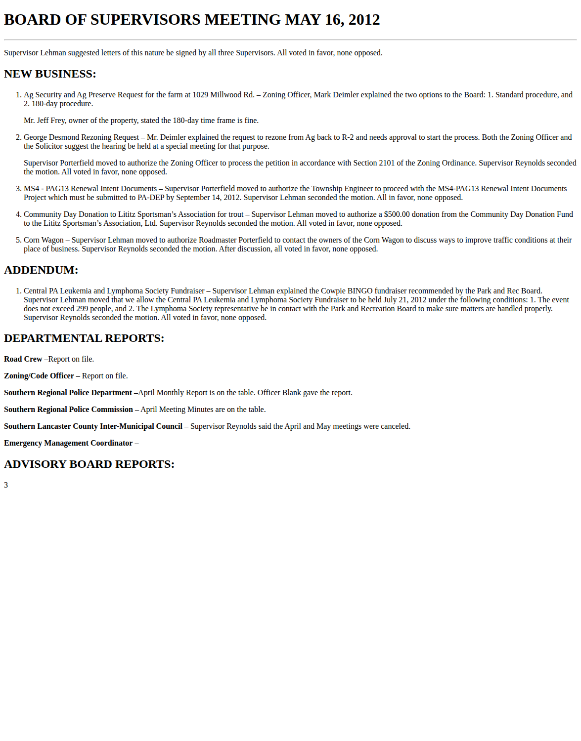BOARD OF SUPERVISORS MEETING MAY 16, 2012
Supervisor Lehman suggested letters of this nature be signed by all three Supervisors. All voted in favor, none opposed.
NEW BUSINESS:
Ag Security and Ag Preserve Request for the farm at 1029 Millwood Rd. – Zoning Officer, Mark Deimler explained the two options to the Board: 1. Standard procedure, and 2. 180-day procedure.
Mr. Jeff Frey, owner of the property, stated the 180-day time frame is fine.
George Desmond Rezoning Request – Mr. Deimler explained the request to rezone from Ag back to R-2 and needs approval to start the process. Both the Zoning Officer and the Solicitor suggest the hearing be held at a special meeting for that purpose.
Supervisor Porterfield moved to authorize the Zoning Officer to process the petition in accordance with Section 2101 of the Zoning Ordinance. Supervisor Reynolds seconded the motion. All voted in favor, none opposed.
MS4 - PAG13 Renewal Intent Documents – Supervisor Porterfield moved to authorize the Township Engineer to proceed with the MS4-PAG13 Renewal Intent Documents Project which must be submitted to PA-DEP by September 14, 2012. Supervisor Lehman seconded the motion. All in favor, none opposed.
Community Day Donation to Lititz Sportsman’s Association for trout – Supervisor Lehman moved to authorize a $500.00 donation from the Community Day Donation Fund to the Lititz Sportsman’s Association, Ltd. Supervisor Reynolds seconded the motion. All voted in favor, none opposed.
Corn Wagon – Supervisor Lehman moved to authorize Roadmaster Porterfield to contact the owners of the Corn Wagon to discuss ways to improve traffic conditions at their place of business. Supervisor Reynolds seconded the motion. After discussion, all voted in favor, none opposed.
ADDENDUM:
Central PA Leukemia and Lymphoma Society Fundraiser – Supervisor Lehman explained the Cowpie BINGO fundraiser recommended by the Park and Rec Board. Supervisor Lehman moved that we allow the Central PA Leukemia and Lymphoma Society Fundraiser to be held July 21, 2012 under the following conditions: 1. The event does not exceed 299 people, and 2. The Lymphoma Society representative be in contact with the Park and Recreation Board to make sure matters are handled properly. Supervisor Reynolds seconded the motion. All voted in favor, none opposed.
DEPARTMENTAL REPORTS:
Road Crew –Report on file.
Zoning/Code Officer – Report on file.
Southern Regional Police Department –April Monthly Report is on the table. Officer Blank gave the report.
Southern Regional Police Commission – April Meeting Minutes are on the table.
Southern Lancaster County Inter-Municipal Council – Supervisor Reynolds said the April and May meetings were canceled.
Emergency Management Coordinator –
ADVISORY BOARD REPORTS:
3